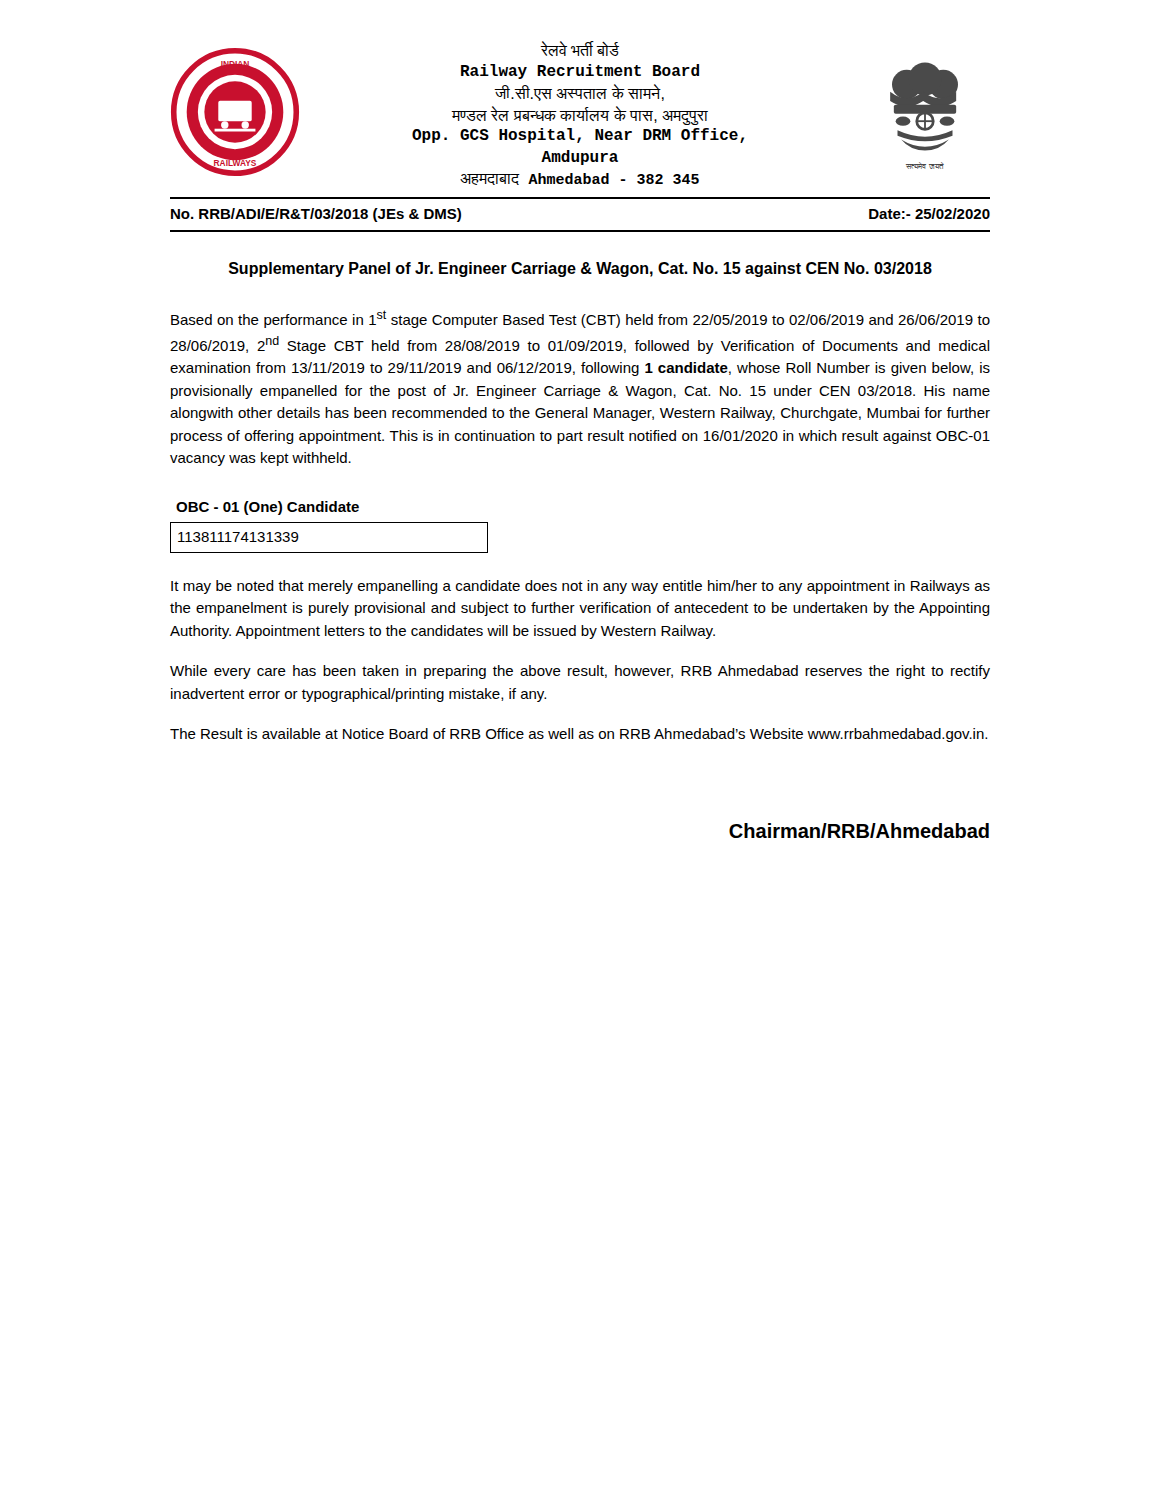INDIAN RAILWAYS
रेलवे भर्ती बोर्ड
Railway Recruitment Board
जी.सी.एस अस्पताल के सामने,
मण्डल रेल प्रबन्धक कार्यालय के पास, अमदुपुरा
Opp. GCS Hospital, Near DRM Office,
Amdupura
अहमदाबाद Ahmedabad - 382 345
सत्यमेव जयते
No. RRB/ADI/E/R&T/03/2018 (JEs & DMS) Date:- 25/02/2020
Supplementary Panel of Jr. Engineer Carriage & Wagon, Cat. No. 15 against CEN No. 03/2018
Based on the performance in 1st stage Computer Based Test (CBT) held from 22/05/2019 to 02/06/2019 and 26/06/2019 to 28/06/2019, 2nd Stage CBT held from 28/08/2019 to 01/09/2019, followed by Verification of Documents and medical examination from 13/11/2019 to 29/11/2019 and 06/12/2019, following 1 candidate, whose Roll Number is given below, is provisionally empanelled for the post of Jr. Engineer Carriage & Wagon, Cat. No. 15 under CEN 03/2018. His name alongwith other details has been recommended to the General Manager, Western Railway, Churchgate, Mumbai for further process of offering appointment. This is in continuation to part result notified on 16/01/2020 in which result against OBC-01 vacancy was kept withheld.
OBC - 01 (One) Candidate
113811174131339
It may be noted that merely empanelling a candidate does not in any way entitle him/her to any appointment in Railways as the empanelment is purely provisional and subject to further verification of antecedent to be undertaken by the Appointing Authority. Appointment letters to the candidates will be issued by Western Railway.
While every care has been taken in preparing the above result, however, RRB Ahmedabad reserves the right to rectify inadvertent error or typographical/printing mistake, if any.
The Result is available at Notice Board of RRB Office as well as on RRB Ahmedabad’s Website www.rrbahmedabad.gov.in.
Chairman/RRB/Ahmedabad